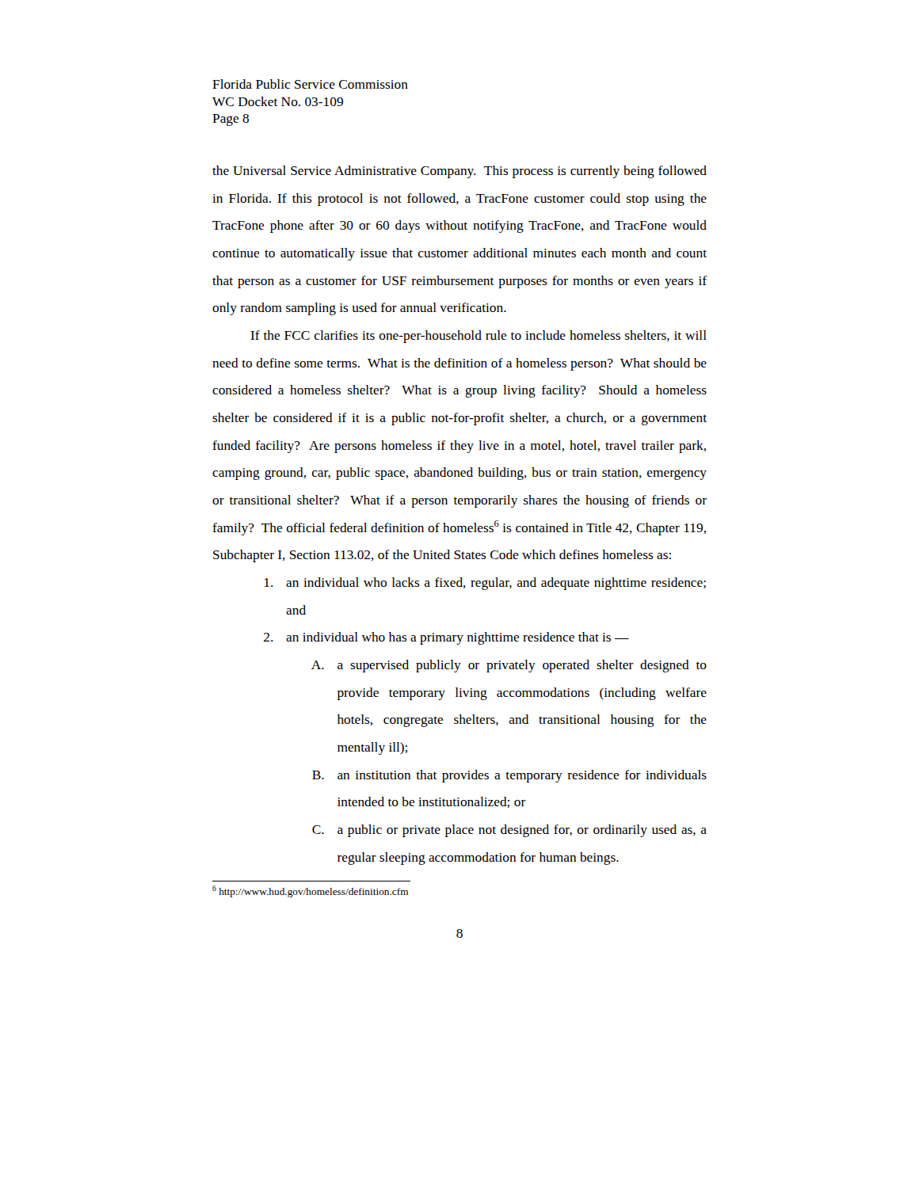Florida Public Service Commission
WC Docket No. 03-109
Page 8
the Universal Service Administrative Company. This process is currently being followed in Florida. If this protocol is not followed, a TracFone customer could stop using the TracFone phone after 30 or 60 days without notifying TracFone, and TracFone would continue to automatically issue that customer additional minutes each month and count that person as a customer for USF reimbursement purposes for months or even years if only random sampling is used for annual verification.
If the FCC clarifies its one-per-household rule to include homeless shelters, it will need to define some terms. What is the definition of a homeless person? What should be considered a homeless shelter? What is a group living facility? Should a homeless shelter be considered if it is a public not-for-profit shelter, a church, or a government funded facility? Are persons homeless if they live in a motel, hotel, travel trailer park, camping ground, car, public space, abandoned building, bus or train station, emergency or transitional shelter? What if a person temporarily shares the housing of friends or family? The official federal definition of homeless6 is contained in Title 42, Chapter 119, Subchapter I, Section 113.02, of the United States Code which defines homeless as:
an individual who lacks a fixed, regular, and adequate nighttime residence; and
an individual who has a primary nighttime residence that is —
a supervised publicly or privately operated shelter designed to provide temporary living accommodations (including welfare hotels, congregate shelters, and transitional housing for the mentally ill);
an institution that provides a temporary residence for individuals intended to be institutionalized; or
a public or private place not designed for, or ordinarily used as, a regular sleeping accommodation for human beings.
6 http://www.hud.gov/homeless/definition.cfm
8